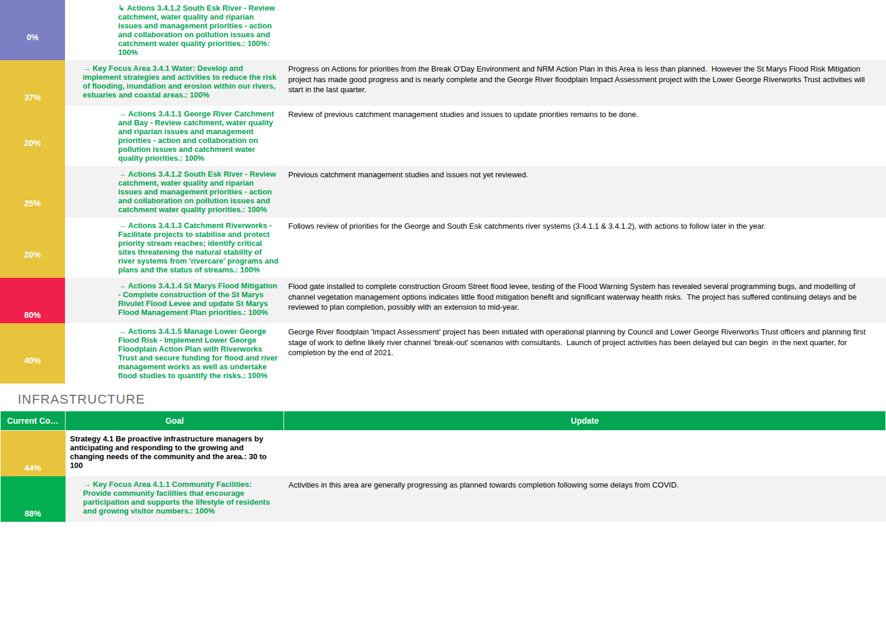| 0% | ↳ Actions 3.4.1.2 South Esk River - Review catchment, water quality and riparian issues and management priorities - action and collaboration on pollution issues and catchment water quality priorities.: 100%: 100% | |
| 37% | → Key Focus Area 3.4.1 Water: Develop and implement strategies and activities to reduce the risk of flooding, inundation and erosion within our rivers, estuaries and coastal areas.: 100% | Progress on Actions for priorities from the Break O'Day Environment and NRM Action Plan in this Area is less than planned. However the St Marys Flood Risk Mitigation project has made good progress and is nearly complete and the George River floodplain Impact Assessment project with the Lower George Riverworks Trust activities will start in the last quarter. |
| 20% | → Actions 3.4.1.1 George River Catchment and Bay - Review catchment, water quality and riparian issues and management priorities - action and collaboration on pollution issues and catchment water quality priorities.: 100% | Review of previous catchment management studies and issues to update priorities remains to be done. |
| 25% | → Actions 3.4.1.2 South Esk River - Review catchment, water quality and riparian issues and management priorities - action and collaboration on pollution issues and catchment water quality priorities.: 100% | Previous catchment management studies and issues not yet reviewed. |
| 20% | → Actions 3.4.1.3 Catchment Riverworks - Facilitate projects to stabilise and protect priority stream reaches; identify critical sites threatening the natural stability of river systems from 'rivercare' programs and plans and the status of streams.: 100% | Follows review of priorities for the George and South Esk catchments river systems (3.4.1.1 & 3.4.1.2), with actions to follow later in the year. |
| 80% | → Actions 3.4.1.4 St Marys Flood Mitigation - Complete construction of the St Marys Rivulet Flood Levee and update St Marys Flood Management Plan priorities.: 100% | Flood gate installed to complete construction Groom Street flood levee, testing of the Flood Warning System has revealed several programming bugs, and modelling of channel vegetation management options indicates little flood mitigation benefit and significant waterway health risks. The project has suffered continuing delays and be reviewed to plan completion, possibly with an extension to mid-year. |
| 40% | → Actions 3.4.1.5 Manage Lower George Flood Risk - Implement Lower George Floodplain Action Plan with Riverworks Trust and secure funding for flood and river management works as well as undertake flood studies to quantify the risks.: 100% | George River floodplain 'Impact Assessment' project has been initiated with operational planning by Council and Lower George Riverworks Trust officers and planning first stage of work to define likely river channel 'break-out' scenarios with consultants. Launch of project activities has been delayed but can begin in the next quarter, for completion by the end of 2021. |
INFRASTRUCTURE
| Current Co… | Goal | Update |
| --- | --- | --- |
| 44% | Strategy 4.1 Be proactive infrastructure managers by anticipating and responding to the growing and changing needs of the community and the area.: 30 to 100 | |
| 88% | → Key Focus Area 4.1.1 Community Facilities: Provide community facilities that encourage participation and supports the lifestyle of residents and growing visitor numbers.: 100% | Activities in this area are generally progressing as planned towards completion following some delays from COVID. |